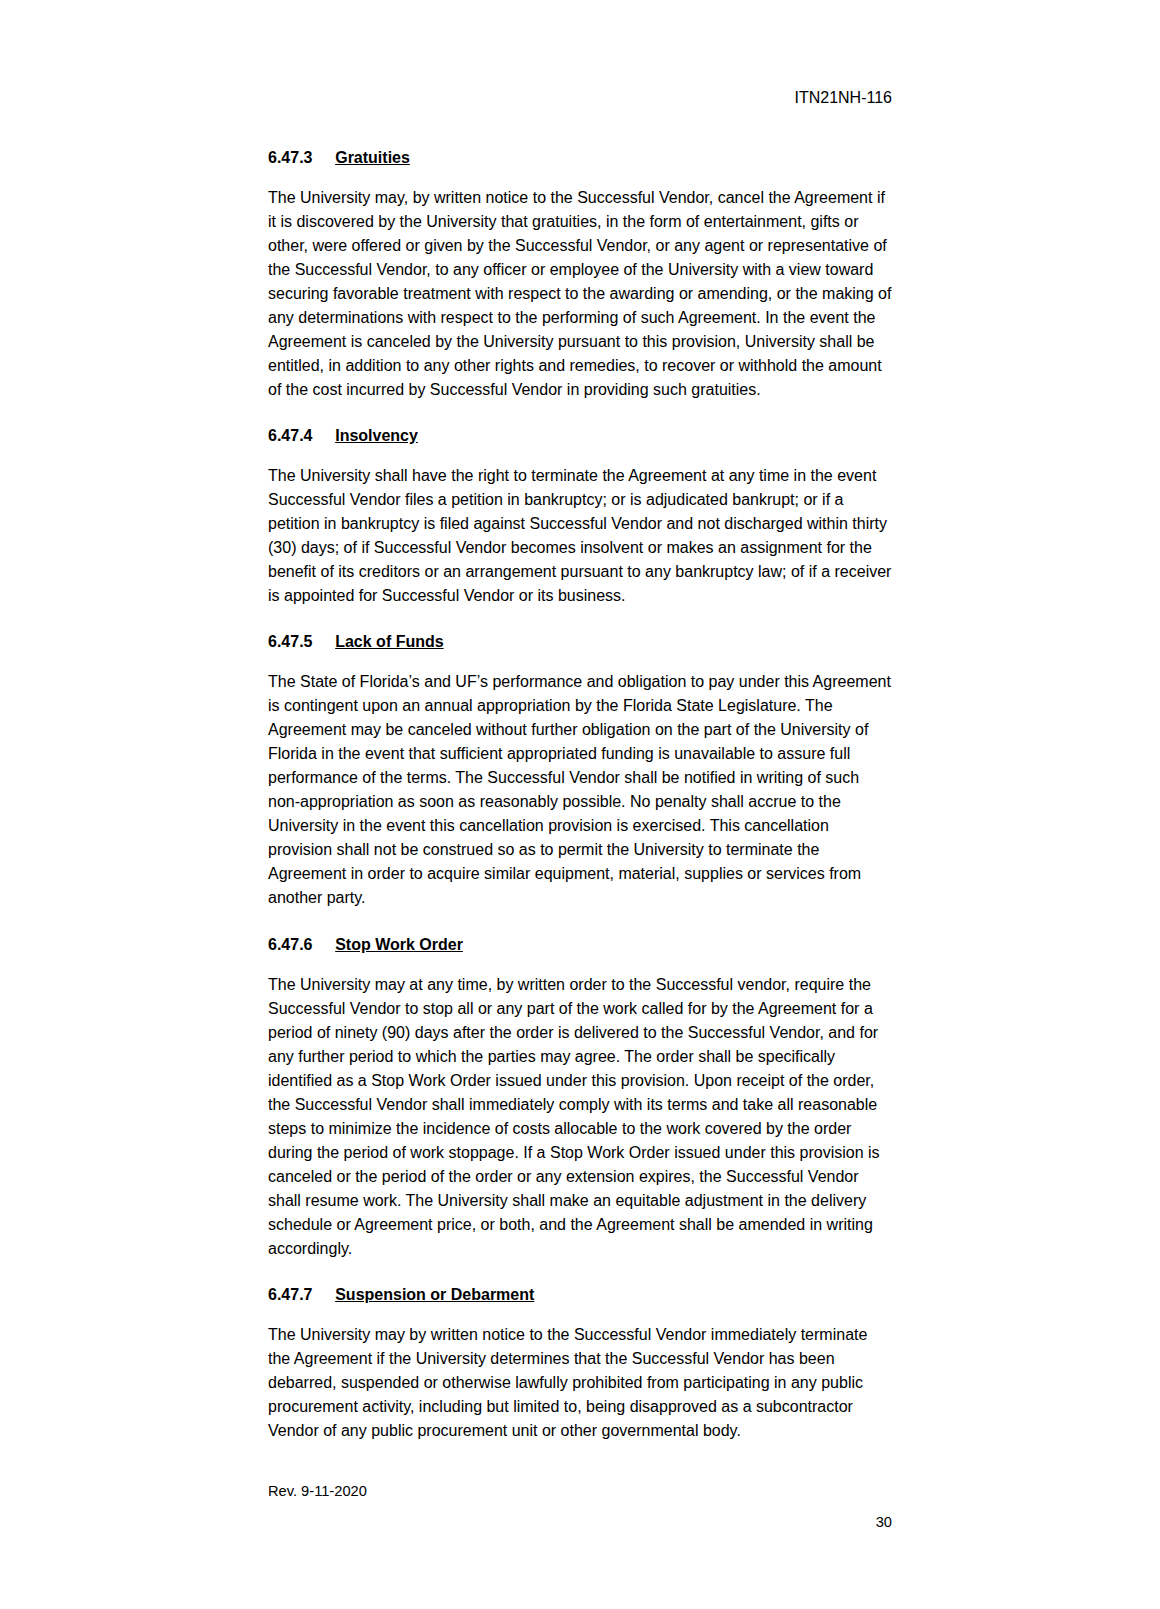ITN21NH-116
6.47.3 Gratuities
The University may, by written notice to the Successful Vendor, cancel the Agreement if it is discovered by the University that gratuities, in the form of entertainment, gifts or other, were offered or given by the Successful Vendor, or any agent or representative of the Successful Vendor, to any officer or employee of the University with a view toward securing favorable treatment with respect to the awarding or amending, or the making of any determinations with respect to the performing of such Agreement. In the event the Agreement is canceled by the University pursuant to this provision, University shall be entitled, in addition to any other rights and remedies, to recover or withhold the amount of the cost incurred by Successful Vendor in providing such gratuities.
6.47.4 Insolvency
The University shall have the right to terminate the Agreement at any time in the event Successful Vendor files a petition in bankruptcy; or is adjudicated bankrupt; or if a petition in bankruptcy is filed against Successful Vendor and not discharged within thirty (30) days; of if Successful Vendor becomes insolvent or makes an assignment for the benefit of its creditors or an arrangement pursuant to any bankruptcy law; of if a receiver is appointed for Successful Vendor or its business.
6.47.5 Lack of Funds
The State of Florida’s and UF’s performance and obligation to pay under this Agreement is contingent upon an annual appropriation by the Florida State Legislature. The Agreement may be canceled without further obligation on the part of the University of Florida in the event that sufficient appropriated funding is unavailable to assure full performance of the terms. The Successful Vendor shall be notified in writing of such non-appropriation as soon as reasonably possible. No penalty shall accrue to the University in the event this cancellation provision is exercised. This cancellation provision shall not be construed so as to permit the University to terminate the Agreement in order to acquire similar equipment, material, supplies or services from another party.
6.47.6 Stop Work Order
The University may at any time, by written order to the Successful vendor, require the Successful Vendor to stop all or any part of the work called for by the Agreement for a period of ninety (90) days after the order is delivered to the Successful Vendor, and for any further period to which the parties may agree. The order shall be specifically identified as a Stop Work Order issued under this provision. Upon receipt of the order, the Successful Vendor shall immediately comply with its terms and take all reasonable steps to minimize the incidence of costs allocable to the work covered by the order during the period of work stoppage. If a Stop Work Order issued under this provision is canceled or the period of the order or any extension expires, the Successful Vendor shall resume work. The University shall make an equitable adjustment in the delivery schedule or Agreement price, or both, and the Agreement shall be amended in writing accordingly.
6.47.7 Suspension or Debarment
The University may by written notice to the Successful Vendor immediately terminate the Agreement if the University determines that the Successful Vendor has been debarred, suspended or otherwise lawfully prohibited from participating in any public procurement activity, including but limited to, being disapproved as a subcontractor Vendor of any public procurement unit or other governmental body.
Rev. 9-11-2020
30